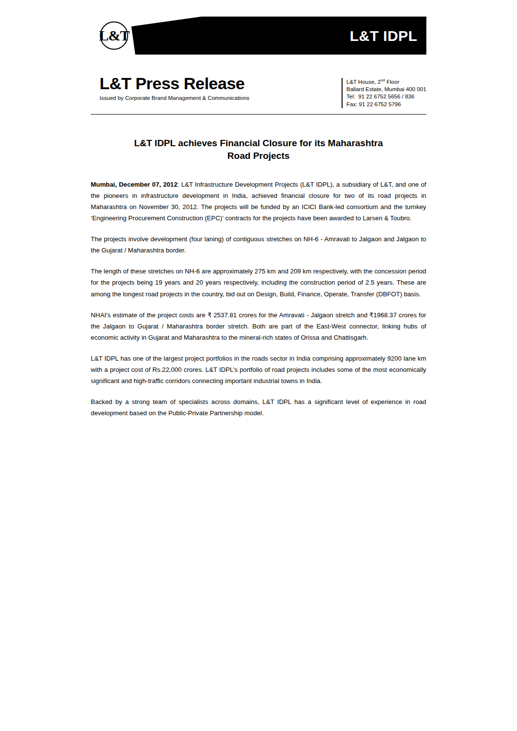L&T
L&T IDPL
L&T Press Release
Issued by Corporate Brand Management & Communications
L&T House, 2nd Floor
Ballard Estate, Mumbai 400 001
Tel: 91 22 6752 5656 / 836
Fax: 91 22 6752 5796
L&T IDPL achieves Financial Closure for its Maharashtra
Road Projects
Mumbai, December 07, 2012: L&T Infrastructure Development Projects (L&T IDPL), a subsidiary of L&T, and one of the pioneers in infrastructure development in India, achieved financial closure for two of its road projects in Maharashtra on November 30, 2012. The projects will be funded by an ICICI Bank-led consortium and the turnkey ‘Engineering Procurement Construction (EPC)’ contracts for the projects have been awarded to Larsen & Toubro.
The projects involve development (four laning) of contiguous stretches on NH-6 - Amravati to Jalgaon and Jalgaon to the Gujarat / Maharashtra border.
The length of these stretches on NH-6 are approximately 275 km and 209 km respectively, with the concession period for the projects being 19 years and 20 years respectively, including the construction period of 2.5 years. These are among the longest road projects in the country, bid out on Design, Build, Finance, Operate, Transfer (DBFOT) basis.
NHAI’s estimate of the project costs are ₹ 2537.81 crores for the Amravati - Jalgaon stretch and ₹1968.37 crores for the Jalgaon to Gujarat / Maharashtra border stretch. Both are part of the East-West connector, linking hubs of economic activity in Gujarat and Maharashtra to the mineral-rich states of Orissa and Chattisgarh.
L&T IDPL has one of the largest project portfolios in the roads sector in India comprising approximately 9200 lane km with a project cost of Rs.22,000 crores. L&T IDPL’s portfolio of road projects includes some of the most economically significant and high-traffic corridors connecting important industrial towns in India.
Backed by a strong team of specialists across domains, L&T IDPL has a significant level of experience in road development based on the Public-Private Partnership model.